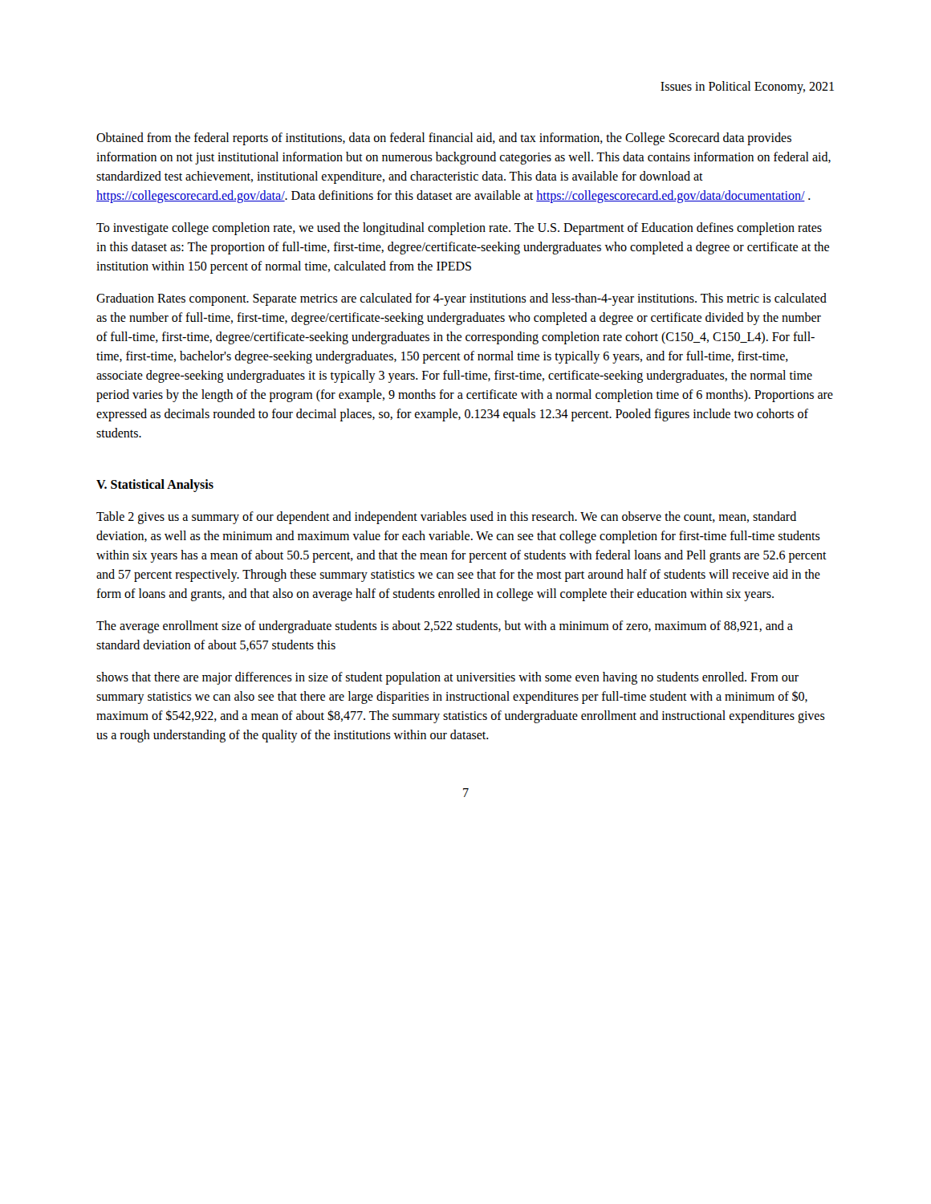Issues in Political Economy, 2021
Obtained from the federal reports of institutions, data on federal financial aid, and tax information, the College Scorecard data provides information on not just institutional information but on numerous background categories as well. This data contains information on federal aid, standardized test achievement, institutional expenditure, and characteristic data. This data is available for download at https://collegescorecard.ed.gov/data/. Data definitions for this dataset are available at https://collegescorecard.ed.gov/data/documentation/ .
To investigate college completion rate, we used the longitudinal completion rate. The U.S. Department of Education defines completion rates in this dataset as: The proportion of full-time, first-time, degree/certificate-seeking undergraduates who completed a degree or certificate at the institution within 150 percent of normal time, calculated from the IPEDS
Graduation Rates component. Separate metrics are calculated for 4-year institutions and less-than-4-year institutions. This metric is calculated as the number of full-time, first-time, degree/certificate-seeking undergraduates who completed a degree or certificate divided by the number of full-time, first-time, degree/certificate-seeking undergraduates in the corresponding completion rate cohort (C150_4, C150_L4). For full-time, first-time, bachelor's degree-seeking undergraduates, 150 percent of normal time is typically 6 years, and for full-time, first-time, associate degree-seeking undergraduates it is typically 3 years. For full-time, first-time, certificate-seeking undergraduates, the normal time period varies by the length of the program (for example, 9 months for a certificate with a normal completion time of 6 months). Proportions are expressed as decimals rounded to four decimal places, so, for example, 0.1234 equals 12.34 percent. Pooled figures include two cohorts of students.
V. Statistical Analysis
Table 2 gives us a summary of our dependent and independent variables used in this research. We can observe the count, mean, standard deviation, as well as the minimum and maximum value for each variable. We can see that college completion for first-time full-time students within six years has a mean of about 50.5 percent, and that the mean for percent of students with federal loans and Pell grants are 52.6 percent and 57 percent respectively. Through these summary statistics we can see that for the most part around half of students will receive aid in the form of loans and grants, and that also on average half of students enrolled in college will complete their education within six years.
The average enrollment size of undergraduate students is about 2,522 students, but with a minimum of zero, maximum of 88,921, and a standard deviation of about 5,657 students this
shows that there are major differences in size of student population at universities with some even having no students enrolled. From our summary statistics we can also see that there are large disparities in instructional expenditures per full-time student with a minimum of $0, maximum of $542,922, and a mean of about $8,477. The summary statistics of undergraduate enrollment and instructional expenditures gives us a rough understanding of the quality of the institutions within our dataset.
7